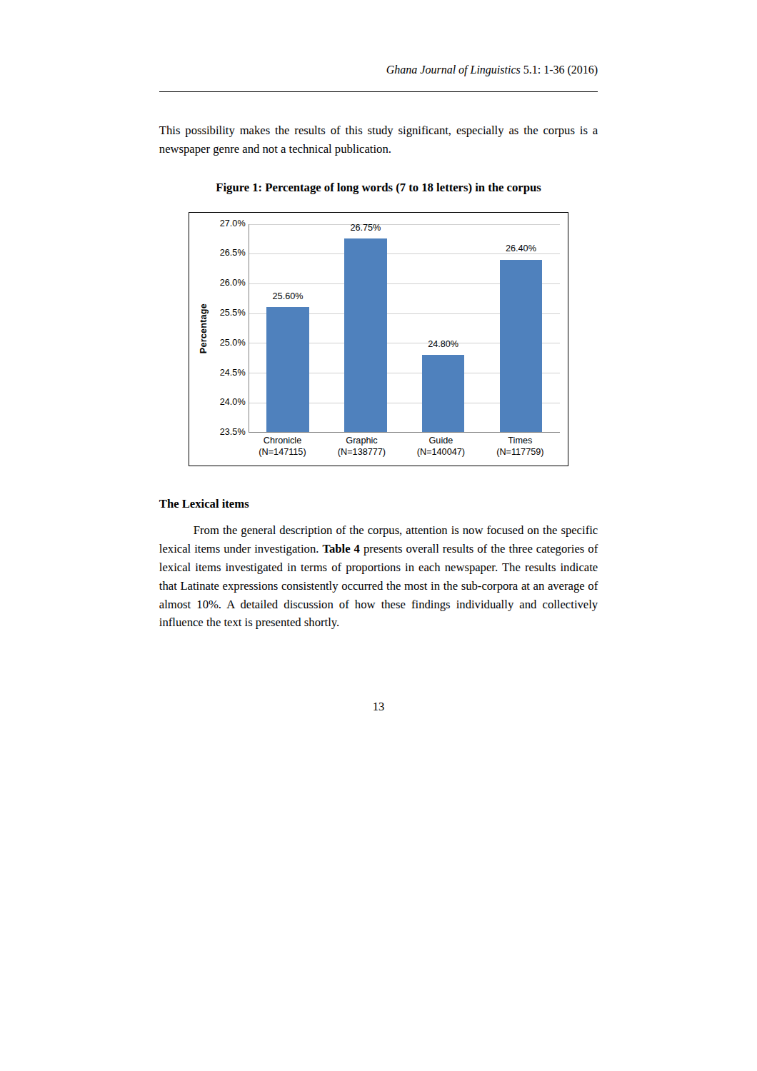Ghana Journal of Linguistics 5.1: 1-36 (2016)
This possibility makes the results of this study significant, especially as the corpus is a newspaper genre and not a technical publication.
Figure 1: Percentage of long words (7 to 18 letters) in the corpus
Percentage
27.0% 26.5% 26.0% 25.5% 25.0% 24.5% 24.0% 23.5%
25.60%
26.75%
24.80%
26.40%
Chronicle
(N=147115)
Graphic
(N=138777)
Guide
(N=140047)
Times
(N=117759)
The Lexical items
From the general description of the corpus, attention is now focused on the specific lexical items under investigation. Table 4 presents overall results of the three categories of lexical items investigated in terms of proportions in each newspaper. The results indicate that Latinate expressions consistently occurred the most in the sub-corpora at an average of almost 10%. A detailed discussion of how these findings individually and collectively influence the text is presented shortly.
13